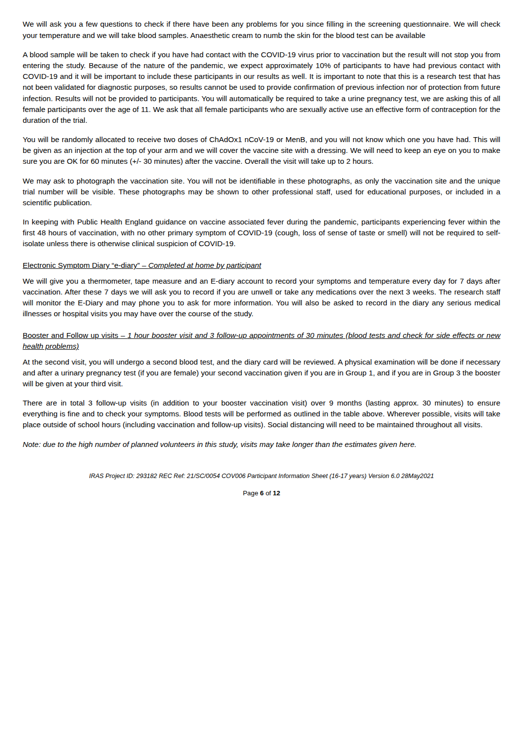We will ask you a few questions to check if there have been any problems for you since filling in the screening questionnaire. We will check your temperature and we will take blood samples. Anaesthetic cream to numb the skin for the blood test can be available
A blood sample will be taken to check if you have had contact with the COVID-19 virus prior to vaccination but the result will not stop you from entering the study. Because of the nature of the pandemic, we expect approximately 10% of participants to have had previous contact with COVID-19 and it will be important to include these participants in our results as well. It is important to note that this is a research test that has not been validated for diagnostic purposes, so results cannot be used to provide confirmation of previous infection nor of protection from future infection. Results will not be provided to participants. You will automatically be required to take a urine pregnancy test, we are asking this of all female participants over the age of 11. We ask that all female participants who are sexually active use an effective form of contraception for the duration of the trial.
You will be randomly allocated to receive two doses of ChAdOx1 nCoV-19 or MenB, and you will not know which one you have had. This will be given as an injection at the top of your arm and we will cover the vaccine site with a dressing. We will need to keep an eye on you to make sure you are OK for 60 minutes (+/- 30 minutes) after the vaccine. Overall the visit will take up to 2 hours.
We may ask to photograph the vaccination site. You will not be identifiable in these photographs, as only the vaccination site and the unique trial number will be visible. These photographs may be shown to other professional staff, used for educational purposes, or included in a scientific publication.
In keeping with Public Health England guidance on vaccine associated fever during the pandemic, participants experiencing fever within the first 48 hours of vaccination, with no other primary symptom of COVID-19 (cough, loss of sense of taste or smell) will not be required to self-isolate unless there is otherwise clinical suspicion of COVID-19.
Electronic Symptom Diary “e-diary” – Completed at home by participant
We will give you a thermometer, tape measure and an E-diary account to record your symptoms and temperature every day for 7 days after vaccination. After these 7 days we will ask you to record if you are unwell or take any medications over the next 3 weeks. The research staff will monitor the E-Diary and may phone you to ask for more information. You will also be asked to record in the diary any serious medical illnesses or hospital visits you may have over the course of the study.
Booster and Follow up visits – 1 hour booster visit and 3 follow-up appointments of 30 minutes (blood tests and check for side effects or new health problems)
At the second visit, you will undergo a second blood test, and the diary card will be reviewed. A physical examination will be done if necessary and after a urinary pregnancy test (if you are female) your second vaccination given if you are in Group 1, and if you are in Group 3 the booster will be given at your third visit.
There are in total 3 follow-up visits (in addition to your booster vaccination visit) over 9 months (lasting approx. 30 minutes) to ensure everything is fine and to check your symptoms. Blood tests will be performed as outlined in the table above. Wherever possible, visits will take place outside of school hours (including vaccination and follow-up visits). Social distancing will need to be maintained throughout all visits.
Note: due to the high number of planned volunteers in this study, visits may take longer than the estimates given here.
IRAS Project ID: 293182 REC Ref: 21/SC/0054 COV006 Participant Information Sheet (16-17 years) Version 6.0 28May2021
Page 6 of 12